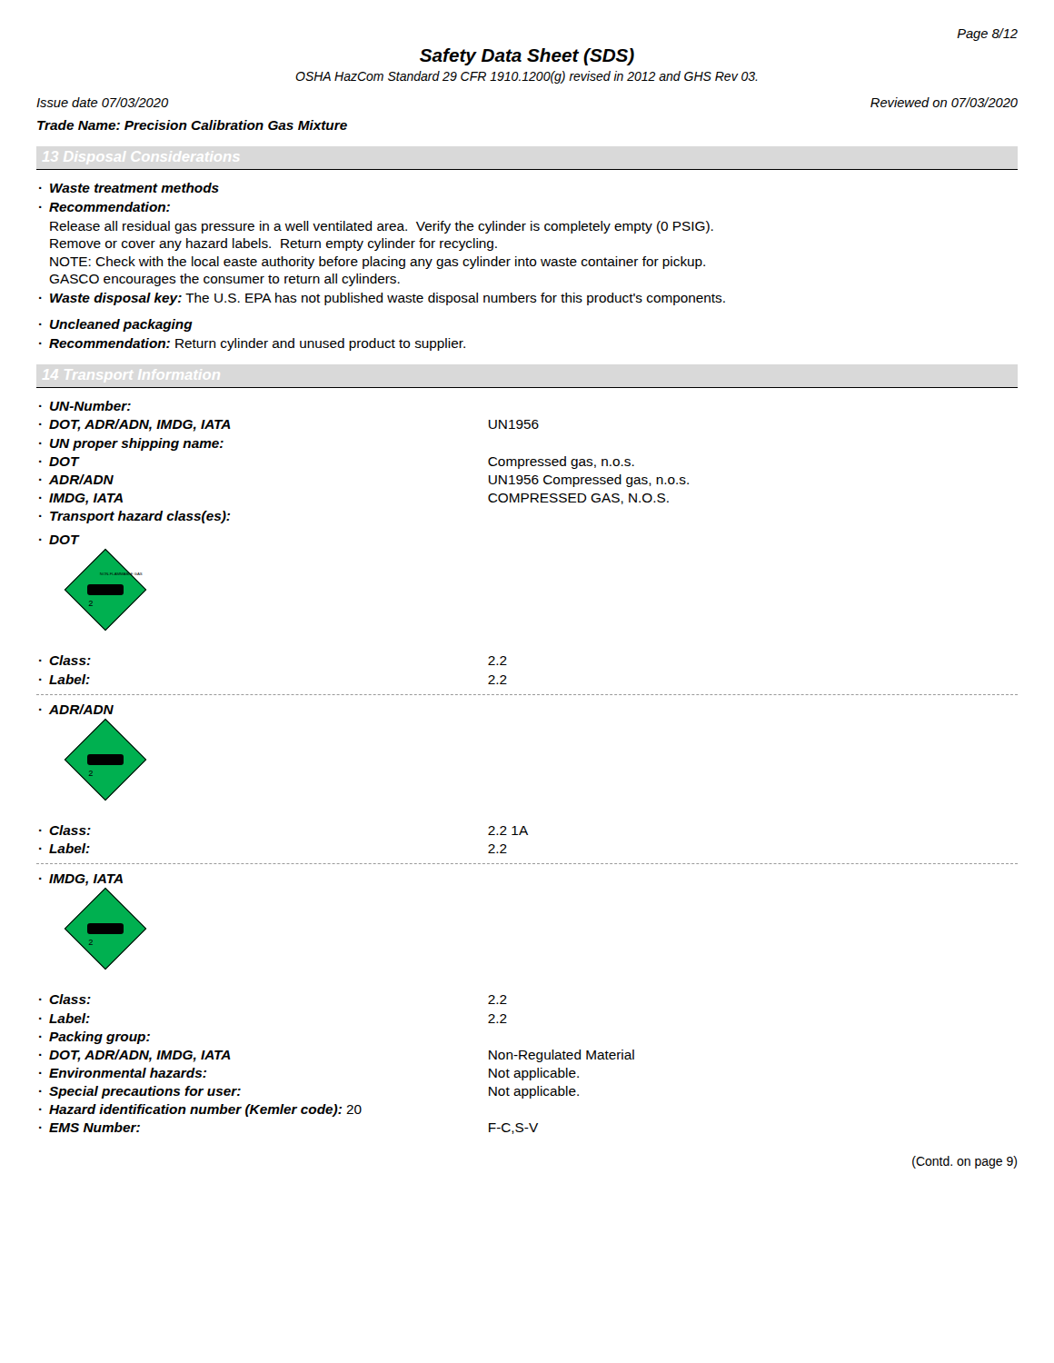Page 8/12
Safety Data Sheet (SDS)
OSHA HazCom Standard 29 CFR 1910.1200(g) revised in 2012 and GHS Rev 03.
Issue date 07/03/2020 Reviewed on 07/03/2020
Trade Name: Precision Calibration Gas Mixture
13 Disposal Considerations
Waste treatment methods
Recommendation:
Release all residual gas pressure in a well ventilated area. Verify the cylinder is completely empty (0 PSIG).
Remove or cover any hazard labels. Return empty cylinder for recycling.
NOTE: Check with the local easte authority before placing any gas cylinder into waste container for pickup.
GASCO encourages the consumer to return all cylinders.
Waste disposal key: The U.S. EPA has not published waste disposal numbers for this product's components.
Uncleaned packaging
Recommendation: Return cylinder and unused product to supplier.
14 Transport Information
| UN-Number: | |
| DOT, ADR/ADN, IMDG, IATA | UN1956 |
| UN proper shipping name: | |
| DOT | Compressed gas, n.o.s. |
| ADR/ADN | UN1956 Compressed gas, n.o.s. |
| IMDG, IATA | COMPRESSED GAS, N.O.S. |
| Transport hazard class(es): | |
DOT
NON-FLAMMABLE GAS
2
| Class: | 2.2 |
| Label: | 2.2 |
ADR/ADN
2
| Class: | 2.2 1A |
| Label: | 2.2 |
IMDG, IATA
2
| Class: | 2.2 |
| Label: | 2.2 |
| Packing group: | |
| DOT, ADR/ADN, IMDG, IATA | Non-Regulated Material |
| Environmental hazards: | Not applicable. |
| Special precautions for user: | Not applicable. |
| Hazard identification number (Kemler code): 20 |
| EMS Number: | F-C,S-V |
(Contd. on page 9)